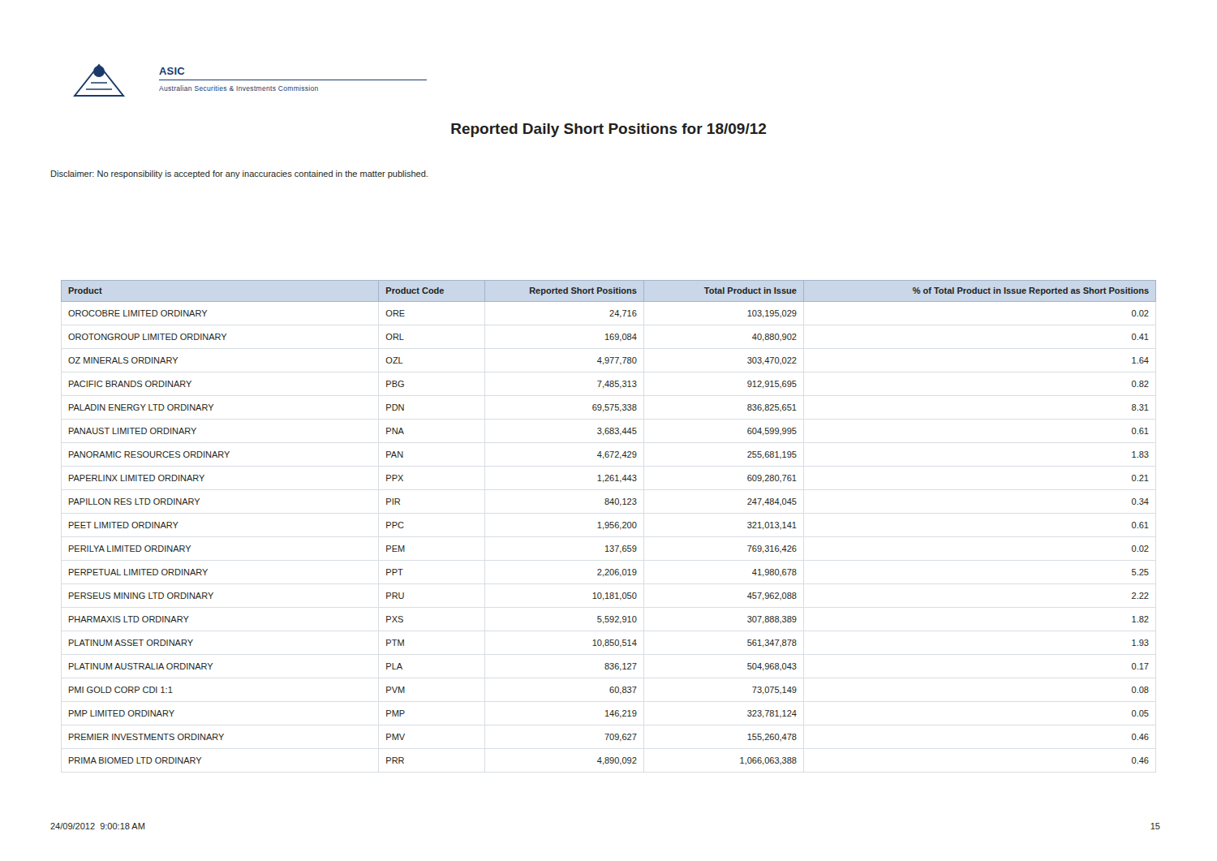ASIC
Australian Securities & Investments Commission
Reported Daily Short Positions for 18/09/12
Disclaimer: No responsibility is accepted for any inaccuracies contained in the matter published.
| Product | Product Code | Reported Short Positions | Total Product in Issue | % of Total Product in Issue Reported as Short Positions |
| --- | --- | --- | --- | --- |
| OROCOBRE LIMITED ORDINARY | ORE | 24,716 | 103,195,029 | 0.02 |
| OROTONGROUP LIMITED ORDINARY | ORL | 169,084 | 40,880,902 | 0.41 |
| OZ MINERALS ORDINARY | OZL | 4,977,780 | 303,470,022 | 1.64 |
| PACIFIC BRANDS ORDINARY | PBG | 7,485,313 | 912,915,695 | 0.82 |
| PALADIN ENERGY LTD ORDINARY | PDN | 69,575,338 | 836,825,651 | 8.31 |
| PANAUST LIMITED ORDINARY | PNA | 3,683,445 | 604,599,995 | 0.61 |
| PANORAMIC RESOURCES ORDINARY | PAN | 4,672,429 | 255,681,195 | 1.83 |
| PAPERLINX LIMITED ORDINARY | PPX | 1,261,443 | 609,280,761 | 0.21 |
| PAPILLON RES LTD ORDINARY | PIR | 840,123 | 247,484,045 | 0.34 |
| PEET LIMITED ORDINARY | PPC | 1,956,200 | 321,013,141 | 0.61 |
| PERILYA LIMITED ORDINARY | PEM | 137,659 | 769,316,426 | 0.02 |
| PERPETUAL LIMITED ORDINARY | PPT | 2,206,019 | 41,980,678 | 5.25 |
| PERSEUS MINING LTD ORDINARY | PRU | 10,181,050 | 457,962,088 | 2.22 |
| PHARMAXIS LTD ORDINARY | PXS | 5,592,910 | 307,888,389 | 1.82 |
| PLATINUM ASSET ORDINARY | PTM | 10,850,514 | 561,347,878 | 1.93 |
| PLATINUM AUSTRALIA ORDINARY | PLA | 836,127 | 504,968,043 | 0.17 |
| PMI GOLD CORP CDI 1:1 | PVM | 60,837 | 73,075,149 | 0.08 |
| PMP LIMITED ORDINARY | PMP | 146,219 | 323,781,124 | 0.05 |
| PREMIER INVESTMENTS ORDINARY | PMV | 709,627 | 155,260,478 | 0.46 |
| PRIMA BIOMED LTD ORDINARY | PRR | 4,890,092 | 1,066,063,388 | 0.46 |
24/09/2012 9:00:18 AM
15